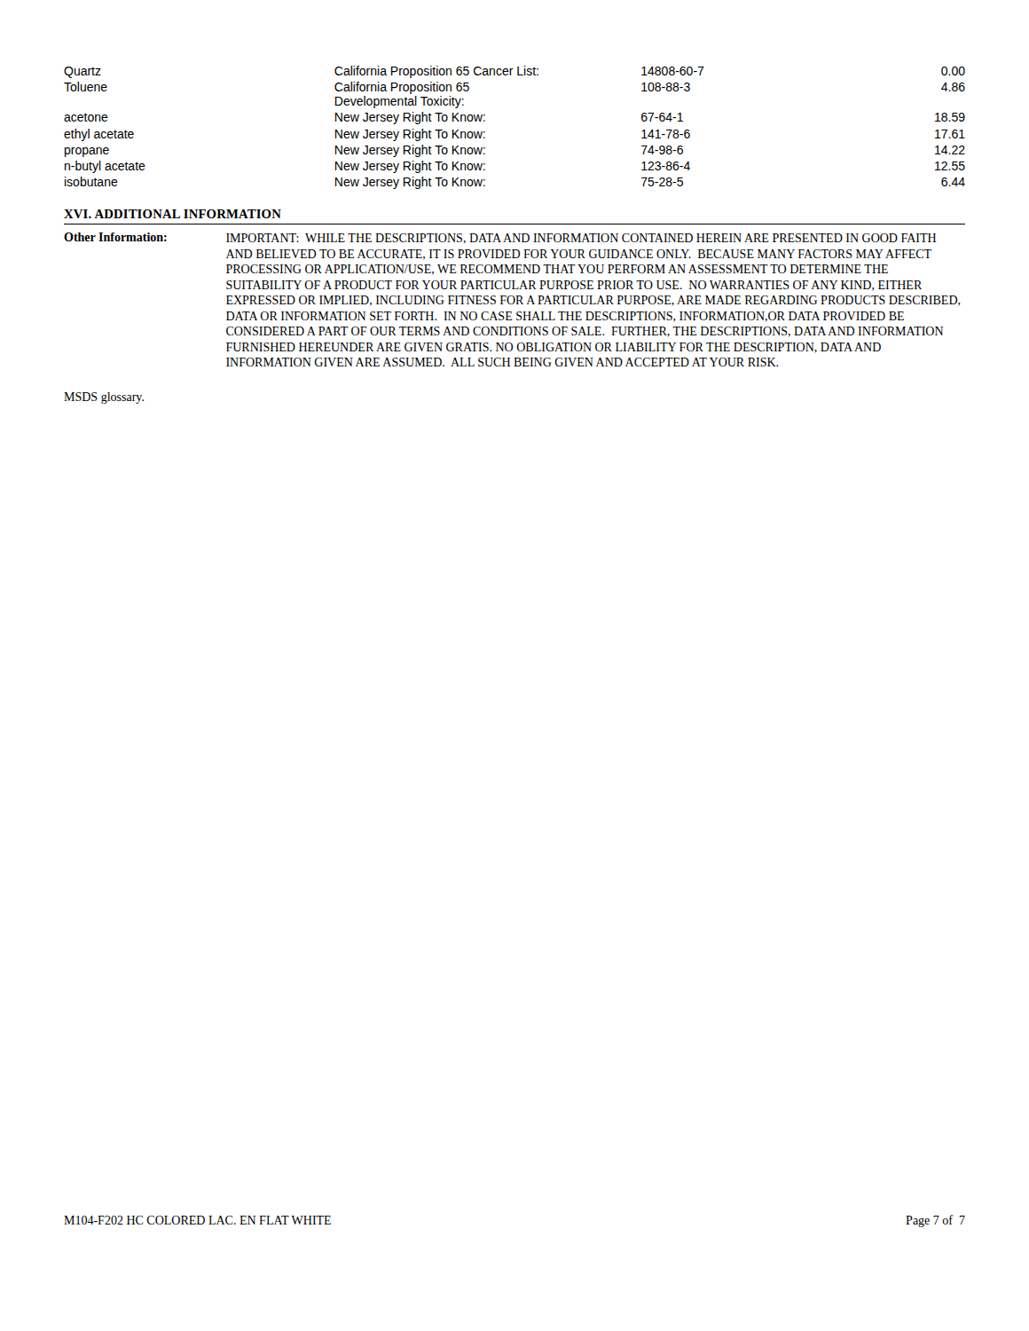| Quartz | California Proposition 65 Cancer List: | 14808-60-7 | 0.00 |
| Toluene | California Proposition 65 Developmental Toxicity: | 108-88-3 | 4.86 |
| acetone | New Jersey Right To Know: | 67-64-1 | 18.59 |
| ethyl acetate | New Jersey Right To Know: | 141-78-6 | 17.61 |
| propane | New Jersey Right To Know: | 74-98-6 | 14.22 |
| n-butyl acetate | New Jersey Right To Know: | 123-86-4 | 12.55 |
| isobutane | New Jersey Right To Know: | 75-28-5 | 6.44 |
XVI. ADDITIONAL INFORMATION
Other Information:
IMPORTANT: WHILE THE DESCRIPTIONS, DATA AND INFORMATION CONTAINED HEREIN ARE PRESENTED IN GOOD FAITH AND BELIEVED TO BE ACCURATE, IT IS PROVIDED FOR YOUR GUIDANCE ONLY. BECAUSE MANY FACTORS MAY AFFECT PROCESSING OR APPLICATION/USE, WE RECOMMEND THAT YOU PERFORM AN ASSESSMENT TO DETERMINE THE SUITABILITY OF A PRODUCT FOR YOUR PARTICULAR PURPOSE PRIOR TO USE. NO WARRANTIES OF ANY KIND, EITHER EXPRESSED OR IMPLIED, INCLUDING FITNESS FOR A PARTICULAR PURPOSE, ARE MADE REGARDING PRODUCTS DESCRIBED, DATA OR INFORMATION SET FORTH. IN NO CASE SHALL THE DESCRIPTIONS, INFORMATION,OR DATA PROVIDED BE CONSIDERED A PART OF OUR TERMS AND CONDITIONS OF SALE. FURTHER, THE DESCRIPTIONS, DATA AND INFORMATION FURNISHED HEREUNDER ARE GIVEN GRATIS. NO OBLIGATION OR LIABILITY FOR THE DESCRIPTION, DATA AND INFORMATION GIVEN ARE ASSUMED. ALL SUCH BEING GIVEN AND ACCEPTED AT YOUR RISK.
MSDS glossary.
M104-F202 HC COLORED LAC. EN FLAT WHITE Page 7 of 7